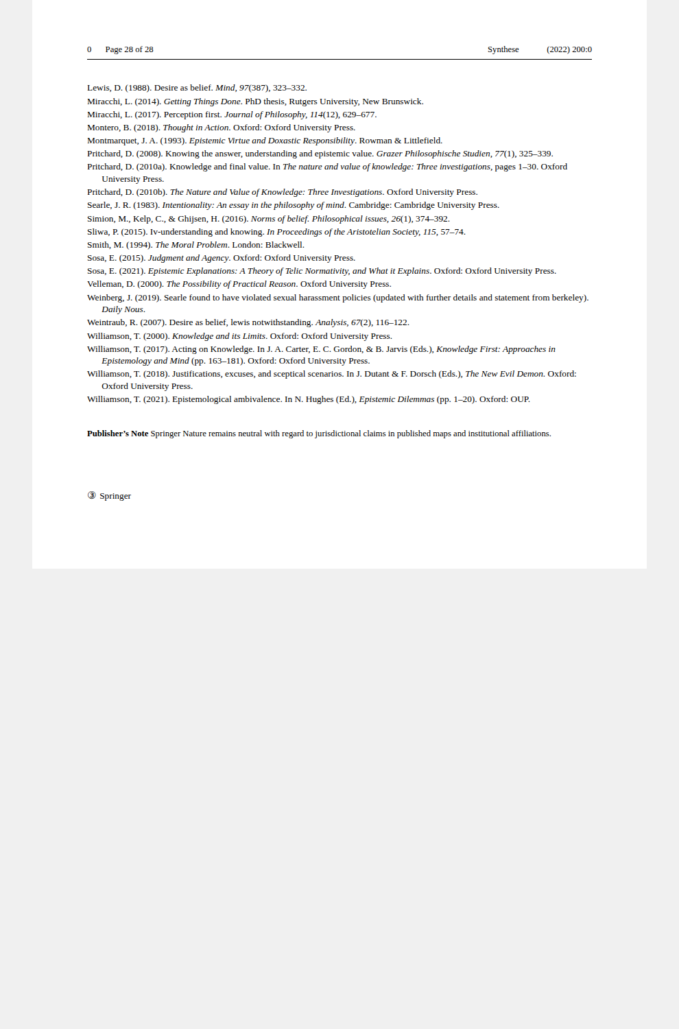0 Page 28 of 28 Synthese(2022) 200:0
Lewis, D. (1988). Desire as belief. Mind, 97(387), 323–332.
Miracchi, L. (2014). Getting Things Done. PhD thesis, Rutgers University, New Brunswick.
Miracchi, L. (2017). Perception first. Journal of Philosophy, 114(12), 629–677.
Montero, B. (2018). Thought in Action. Oxford: Oxford University Press.
Montmarquet, J. A. (1993). Epistemic Virtue and Doxastic Responsibility. Rowman & Littlefield.
Pritchard, D. (2008). Knowing the answer, understanding and epistemic value. Grazer Philosophische Studien, 77(1), 325–339.
Pritchard, D. (2010a). Knowledge and final value. In The nature and value of knowledge: Three investigations, pages 1–30. Oxford University Press.
Pritchard, D. (2010b). The Nature and Value of Knowledge: Three Investigations. Oxford University Press.
Searle, J. R. (1983). Intentionality: An essay in the philosophy of mind. Cambridge: Cambridge University Press.
Simion, M., Kelp, C., & Ghijsen, H. (2016). Norms of belief. Philosophical issues, 26(1), 374–392.
Sliwa, P. (2015). Iv-understanding and knowing. In Proceedings of the Aristotelian Society, 115, 57–74.
Smith, M. (1994). The Moral Problem. London: Blackwell.
Sosa, E. (2015). Judgment and Agency. Oxford: Oxford University Press.
Sosa, E. (2021). Epistemic Explanations: A Theory of Telic Normativity, and What it Explains. Oxford: Oxford University Press.
Velleman, D. (2000). The Possibility of Practical Reason. Oxford University Press.
Weinberg, J. (2019). Searle found to have violated sexual harassment policies (updated with further details and statement from berkeley). Daily Nous.
Weintraub, R. (2007). Desire as belief, lewis notwithstanding. Analysis, 67(2), 116–122.
Williamson, T. (2000). Knowledge and its Limits. Oxford: Oxford University Press.
Williamson, T. (2017). Acting on Knowledge. In J. A. Carter, E. C. Gordon, & B. Jarvis (Eds.), Knowledge First: Approaches in Epistemology and Mind (pp. 163–181). Oxford: Oxford University Press.
Williamson, T. (2018). Justifications, excuses, and sceptical scenarios. In J. Dutant & F. Dorsch (Eds.), The New Evil Demon. Oxford: Oxford University Press.
Williamson, T. (2021). Epistemological ambivalence. In N. Hughes (Ed.), Epistemic Dilemmas (pp. 1–20). Oxford: OUP.
Publisher’s Note Springer Nature remains neutral with regard to jurisdictional claims in published maps and institutional affiliations.
③ Springer